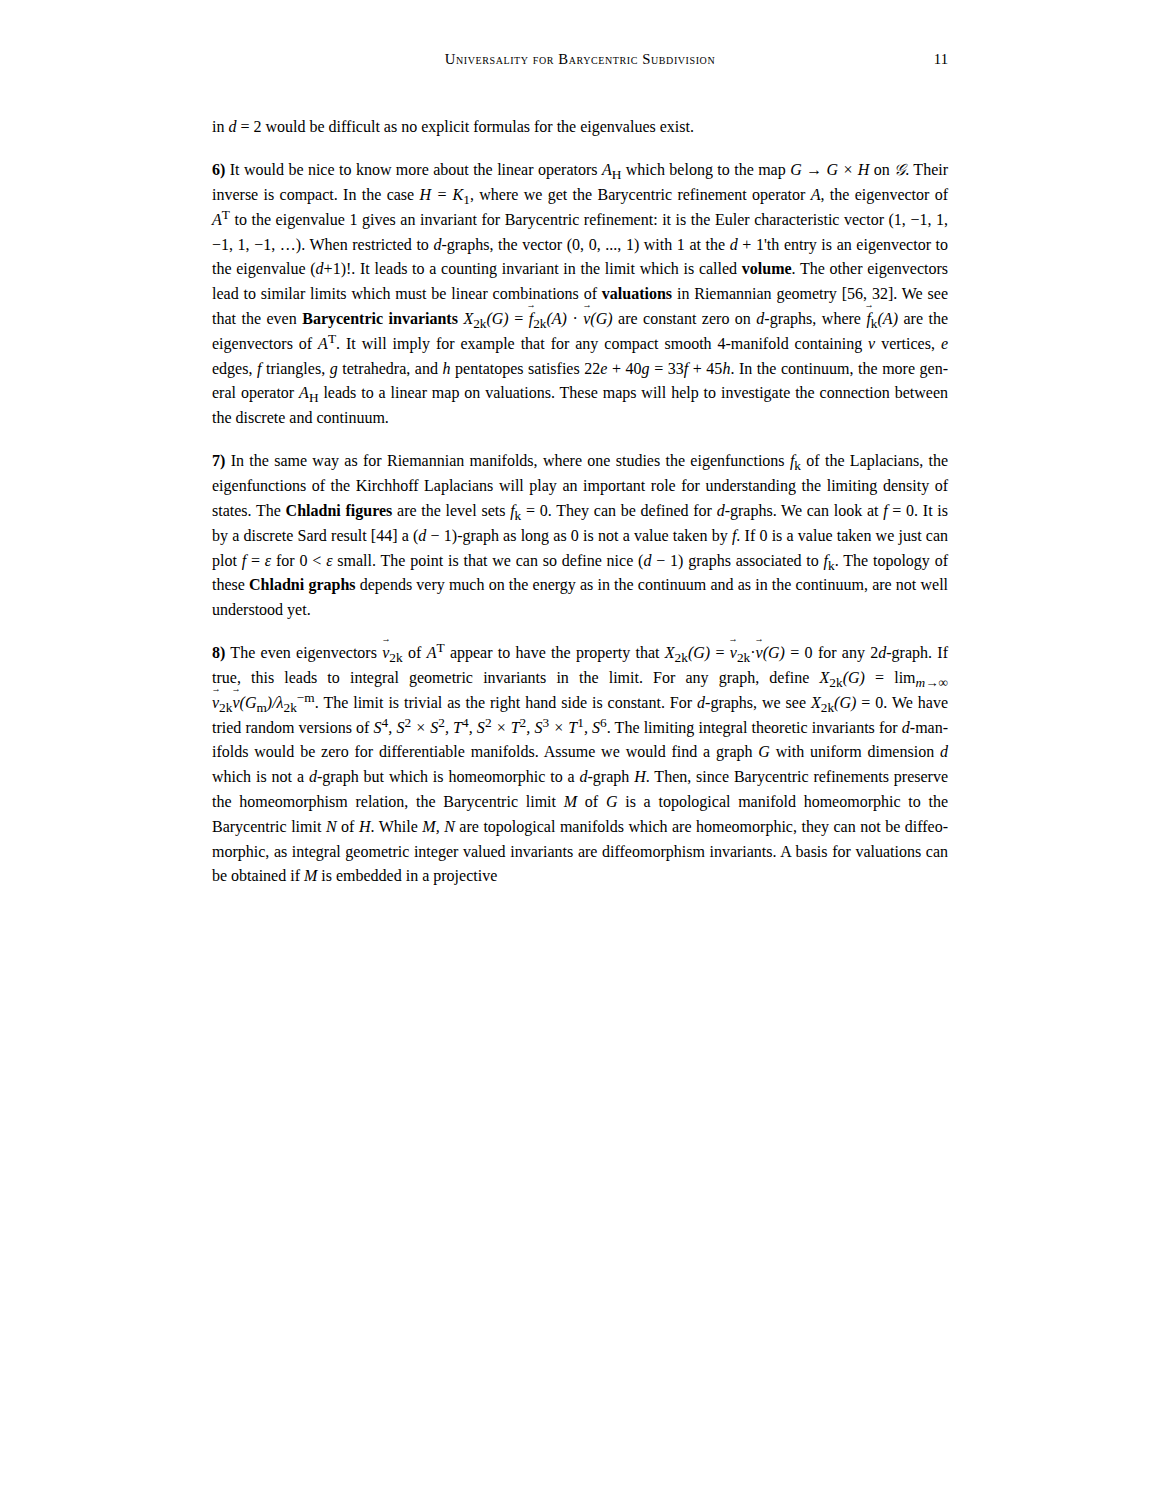Universality for Barycentric Subdivision 11
in d = 2 would be difficult as no explicit formulas for the eigenvalues exist.
6) It would be nice to know more about the linear operators AH which belong to the map G → G × H on 𝒢. Their inverse is compact. In the case H = K1, where we get the Barycentric refinement operator A, the eigenvector of AT to the eigenvalue 1 gives an invariant for Barycentric refinement: it is the Euler characteristic vector (1, −1, 1, −1, 1, −1, …). When restricted to d-graphs, the vector (0, 0, ..., 1) with 1 at the d + 1'th entry is an eigenvector to the eigenvalue (d+1)!. It leads to a counting invariant in the limit which is called volume. The other eigenvectors lead to similar limits which must be linear combinations of valuations in Riemannian geometry [56, 32]. We see that the even Barycentric invariants X2k(G) = f2k(A) · v(G) are constant zero on d-graphs, where fk(A) are the eigenvectors of AT. It will imply for example that for any compact smooth 4-manifold containing v vertices, e edges, f triangles, g tetrahedra, and h pentatopes satisfies 22e + 40g = 33f + 45h. In the continuum, the more general operator AH leads to a linear map on valuations. These maps will help to investigate the connection between the discrete and continuum.
7) In the same way as for Riemannian manifolds, where one studies the eigenfunctions fk of the Laplacians, the eigenfunctions of the Kirchhoff Laplacians will play an important role for understanding the limiting density of states. The Chladni figures are the level sets fk = 0. They can be defined for d-graphs. We can look at f = 0. It is by a discrete Sard result [44] a (d − 1)-graph as long as 0 is not a value taken by f. If 0 is a value taken we just can plot f = ε for 0 < ε small. The point is that we can so define nice (d − 1) graphs associated to fk. The topology of these Chladni graphs depends very much on the energy as in the continuum and as in the continuum, are not well understood yet.
8) The even eigenvectors v2k of AT appear to have the property that X2k(G) = v2k·v(G) = 0 for any 2d-graph. If true, this leads to integral geometric invariants in the limit. For any graph, define X2k(G) = limm→∞ v2kv(Gm)/λ2k−m. The limit is trivial as the right hand side is constant. For d-graphs, we see X2k(G) = 0. We have tried random versions of S4, S2 × S2, T4, S2 × T2, S3 × T1, S6. The limiting integral theoretic invariants for d-manifolds would be zero for differentiable manifolds. Assume we would find a graph G with uniform dimension d which is not a d-graph but which is homeomorphic to a d-graph H. Then, since Barycentric refinements preserve the homeomorphism relation, the Barycentric limit M of G is a topological manifold homeomorphic to the Barycentric limit N of H. While M, N are topological manifolds which are homeomorphic, they can not be diffeomorphic, as integral geometric integer valued invariants are diffeomorphism invariants. A basis for valuations can be obtained if M is embedded in a projective